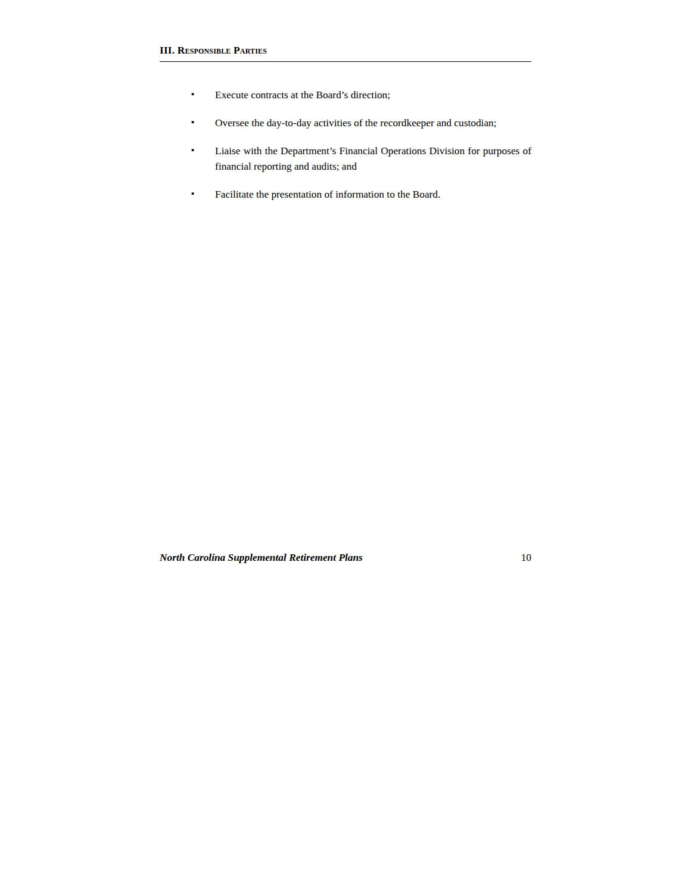III. Responsible Parties
Execute contracts at the Board’s direction;
Oversee the day-to-day activities of the recordkeeper and custodian;
Liaise with the Department’s Financial Operations Division for purposes of financial reporting and audits; and
Facilitate the presentation of information to the Board.
North Carolina Supplemental Retirement Plans 10